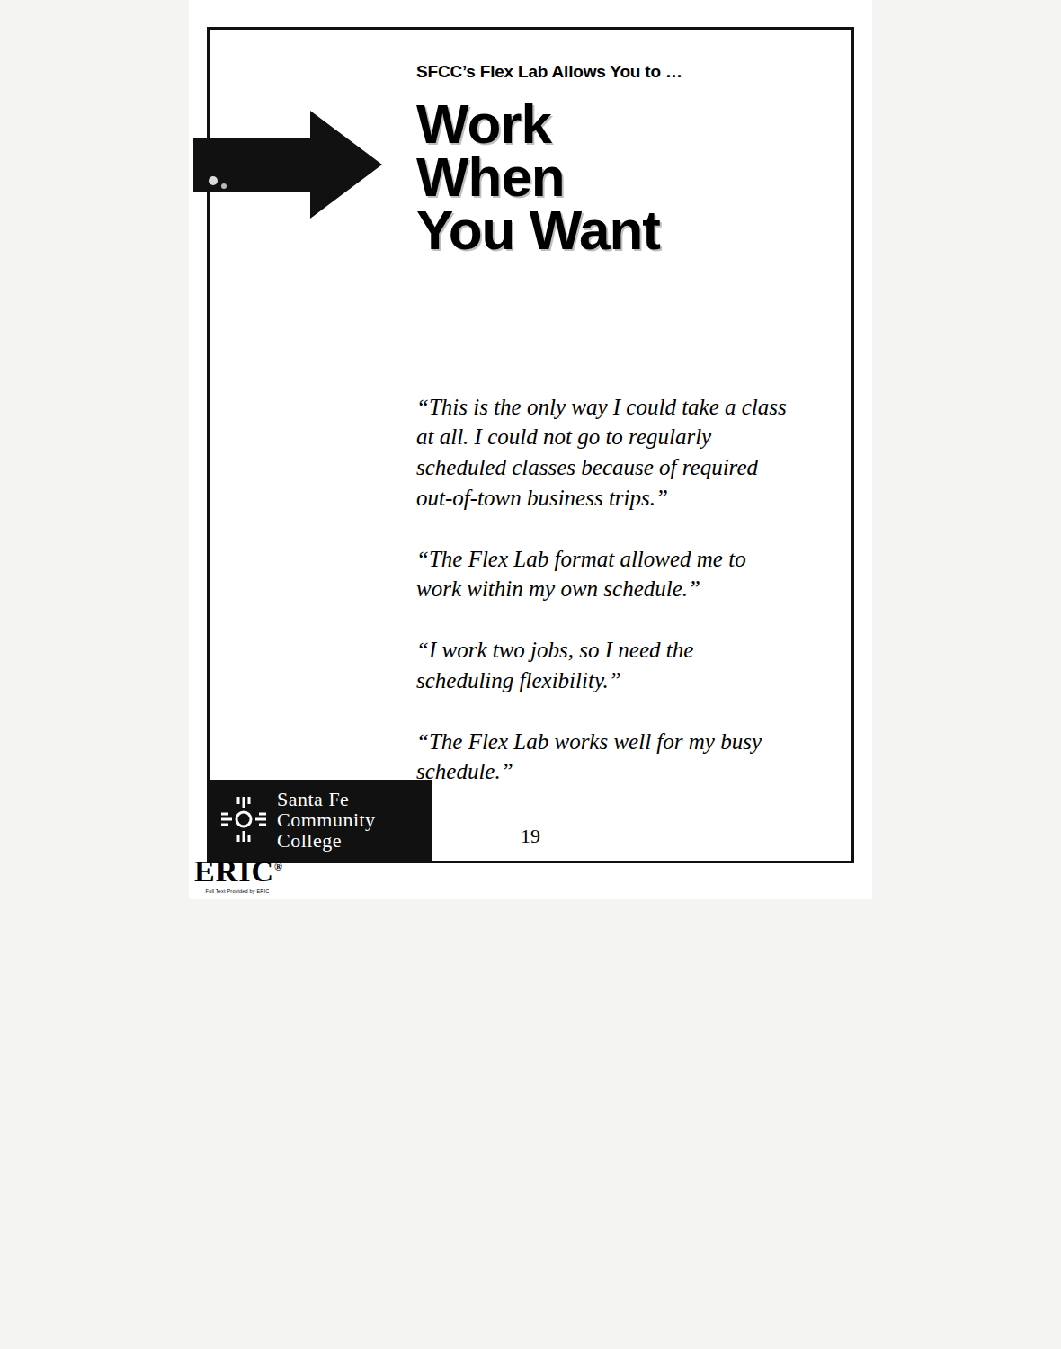SFCC’s Flex Lab Allows You to …
Work
When
You Want
“This is the only way I could take a class at all. I could not go to regularly scheduled classes because of required out-of-town business trips.”
“The Flex Lab format allowed me to work within my own schedule.”
“I work two jobs, so I need the scheduling flexibility.”
“The Flex Lab works well for my busy schedule.”
Santa Fe
Community
College
19
ERIC®
Full Text Provided by ERIC